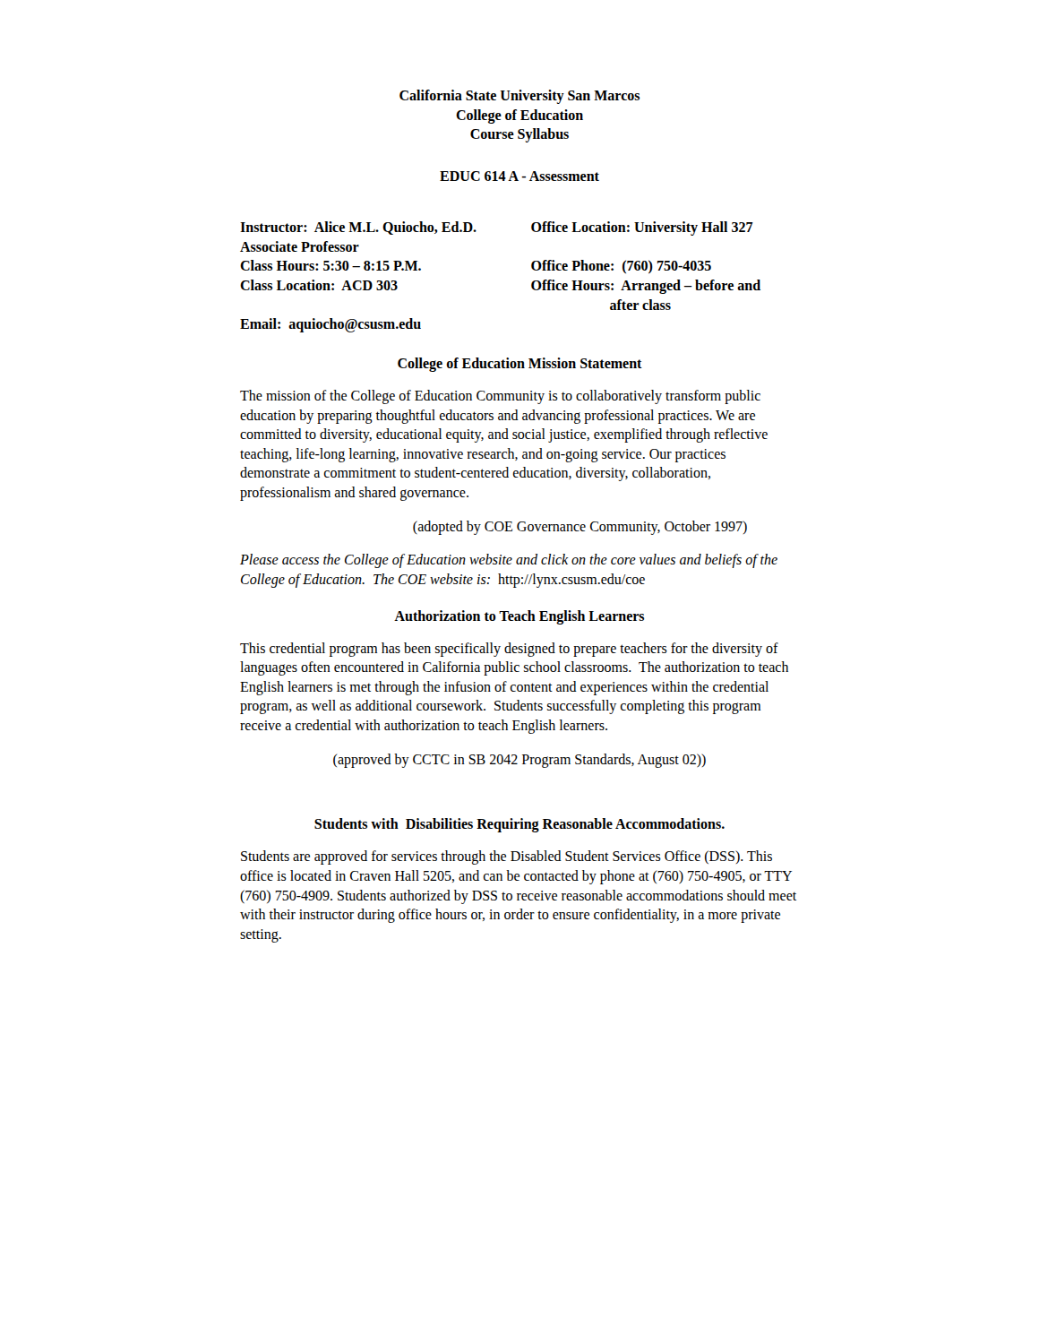California State University San Marcos
College of Education
Course Syllabus
EDUC 614 A - Assessment
| Instructor: Alice M.L. Quiocho, Ed.D. | Office Location: University Hall 327 |
| Associate Professor | |
| Class Hours: 5:30 – 8:15 P.M. | Office Phone: (760) 750-4035 |
| Class Location: ACD 303 | Office Hours: Arranged – before and |
| | after class |
| Email: aquiocho@csusm.edu | |
College of Education Mission Statement
The mission of the College of Education Community is to collaboratively transform public education by preparing thoughtful educators and advancing professional practices. We are committed to diversity, educational equity, and social justice, exemplified through reflective teaching, life-long learning, innovative research, and on-going service. Our practices demonstrate a commitment to student-centered education, diversity, collaboration, professionalism and shared governance.
(adopted by COE Governance Community, October 1997)
Please access the College of Education website and click on the core values and beliefs of the College of Education. The COE website is: http://lynx.csusm.edu/coe
Authorization to Teach English Learners
This credential program has been specifically designed to prepare teachers for the diversity of languages often encountered in California public school classrooms. The authorization to teach English learners is met through the infusion of content and experiences within the credential program, as well as additional coursework. Students successfully completing this program receive a credential with authorization to teach English learners.
(approved by CCTC in SB 2042 Program Standards, August 02))
Students with Disabilities Requiring Reasonable Accommodations.
Students are approved for services through the Disabled Student Services Office (DSS). This office is located in Craven Hall 5205, and can be contacted by phone at (760) 750-4905, or TTY (760) 750-4909. Students authorized by DSS to receive reasonable accommodations should meet with their instructor during office hours or, in order to ensure confidentiality, in a more private setting.